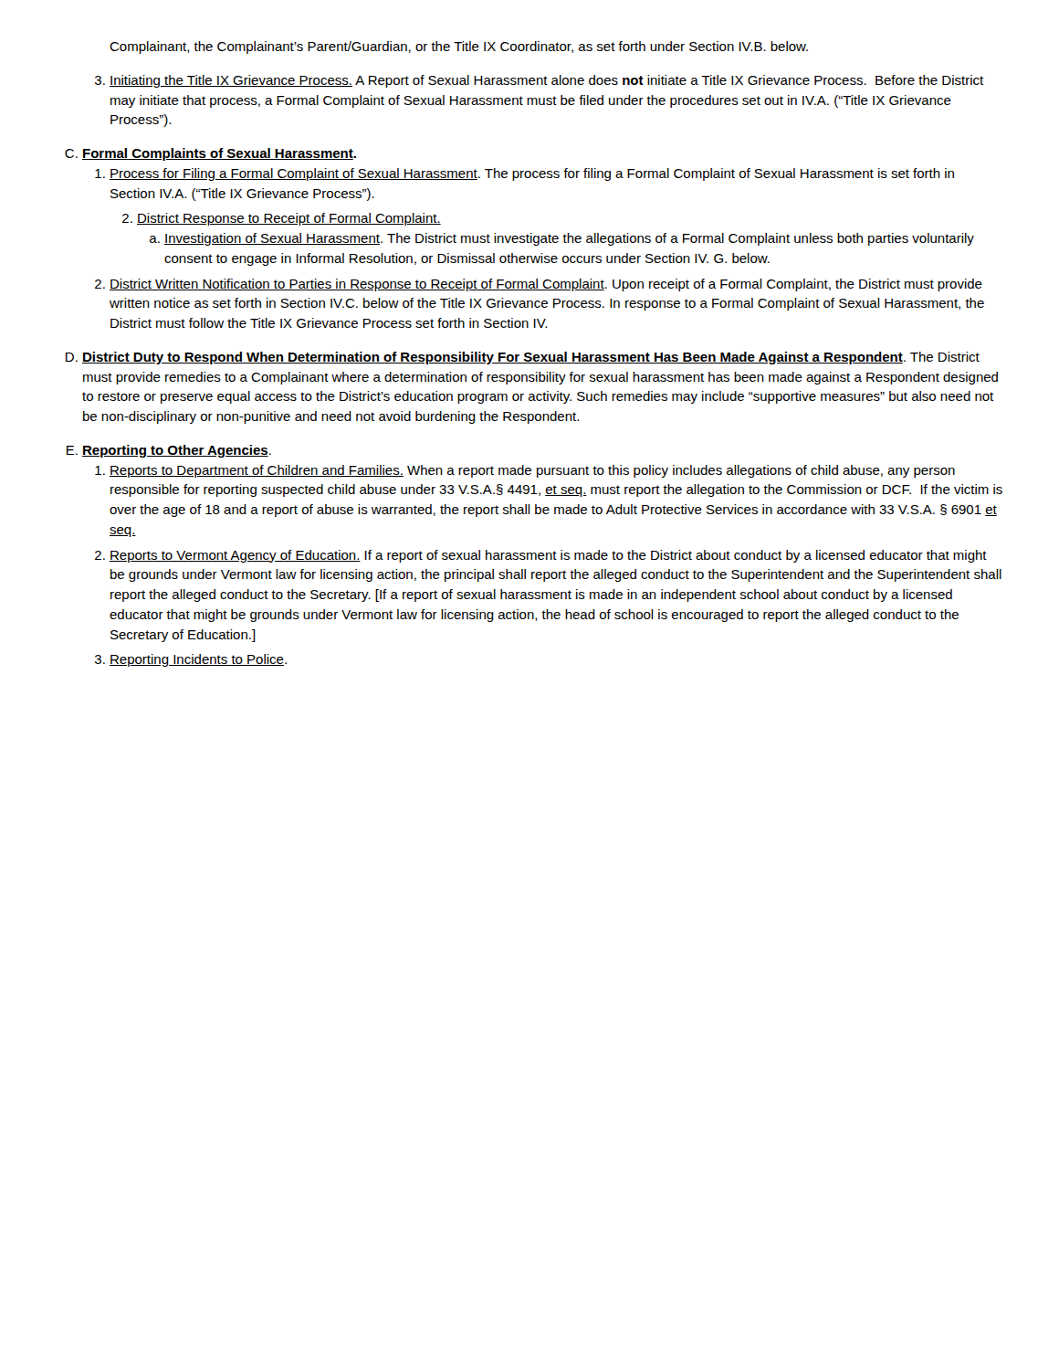Complainant, the Complainant’s Parent/Guardian, or the Title IX Coordinator, as set forth under Section IV.B. below.
Initiating the Title IX Grievance Process. A Report of Sexual Harassment alone does not initiate a Title IX Grievance Process. Before the District may initiate that process, a Formal Complaint of Sexual Harassment must be filed under the procedures set out in IV.A. (“Title IX Grievance Process”).
Formal Complaints of Sexual Harassment.
Process for Filing a Formal Complaint of Sexual Harassment. The process for filing a Formal Complaint of Sexual Harassment is set forth in Section IV.A. (“Title IX Grievance Process”).
District Response to Receipt of Formal Complaint.
Investigation of Sexual Harassment. The District must investigate the allegations of a Formal Complaint unless both parties voluntarily consent to engage in Informal Resolution, or Dismissal otherwise occurs under Section IV. G. below.
District Written Notification to Parties in Response to Receipt of Formal Complaint. Upon receipt of a Formal Complaint, the District must provide written notice as set forth in Section IV.C. below of the Title IX Grievance Process. In response to a Formal Complaint of Sexual Harassment, the District must follow the Title IX Grievance Process set forth in Section IV.
District Duty to Respond When Determination of Responsibility For Sexual Harassment Has Been Made Against a Respondent. The District must provide remedies to a Complainant where a determination of responsibility for sexual harassment has been made against a Respondent designed to restore or preserve equal access to the District’s education program or activity. Such remedies may include “supportive measures” but also need not be non-disciplinary or non-punitive and need not avoid burdening the Respondent.
Reporting to Other Agencies.
Reports to Department of Children and Families. When a report made pursuant to this policy includes allegations of child abuse, any person responsible for reporting suspected child abuse under 33 V.S.A.§ 4491, et seq. must report the allegation to the Commission or DCF. If the victim is over the age of 18 and a report of abuse is warranted, the report shall be made to Adult Protective Services in accordance with 33 V.S.A. § 6901 et seq.
Reports to Vermont Agency of Education. If a report of sexual harassment is made to the District about conduct by a licensed educator that might be grounds under Vermont law for licensing action, the principal shall report the alleged conduct to the Superintendent and the Superintendent shall report the alleged conduct to the Secretary. [If a report of sexual harassment is made in an independent school about conduct by a licensed educator that might be grounds under Vermont law for licensing action, the head of school is encouraged to report the alleged conduct to the Secretary of Education.]
Reporting Incidents to Police.